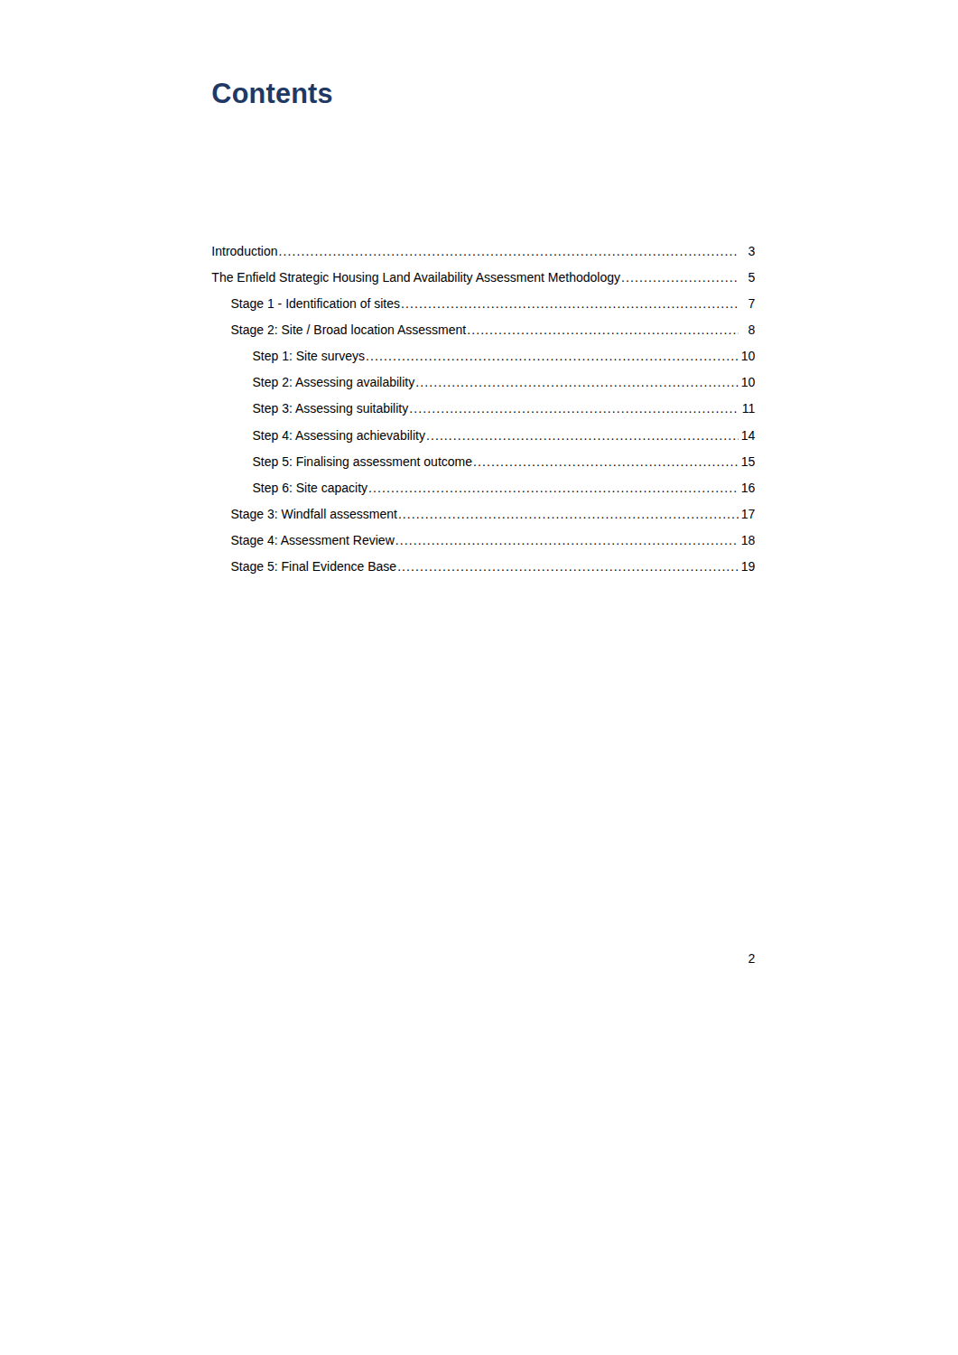Contents
Introduction ........................................................................................................................................... 3
The Enfield Strategic Housing Land Availability Assessment Methodology .......................................... 5
Stage 1 - Identification of sites ......................................................................................................... 7
Stage 2: Site / Broad location Assessment ....................................................................................... 8
Step 1: Site surveys ..................................................................................................................... 10
Step 2: Assessing availability ....................................................................................................... 10
Step 3: Assessing suitability ......................................................................................................... 11
Step 4: Assessing achievability .................................................................................................... 14
Step 5: Finalising assessment outcome ..................................................................................... 15
Step 6: Site capacity .................................................................................................................... 16
Stage 3: Windfall assessment ............................................................................................................. 17
Stage 4: Assessment Review .............................................................................................................. 18
Stage 5: Final Evidence Base .............................................................................................................. 19
2